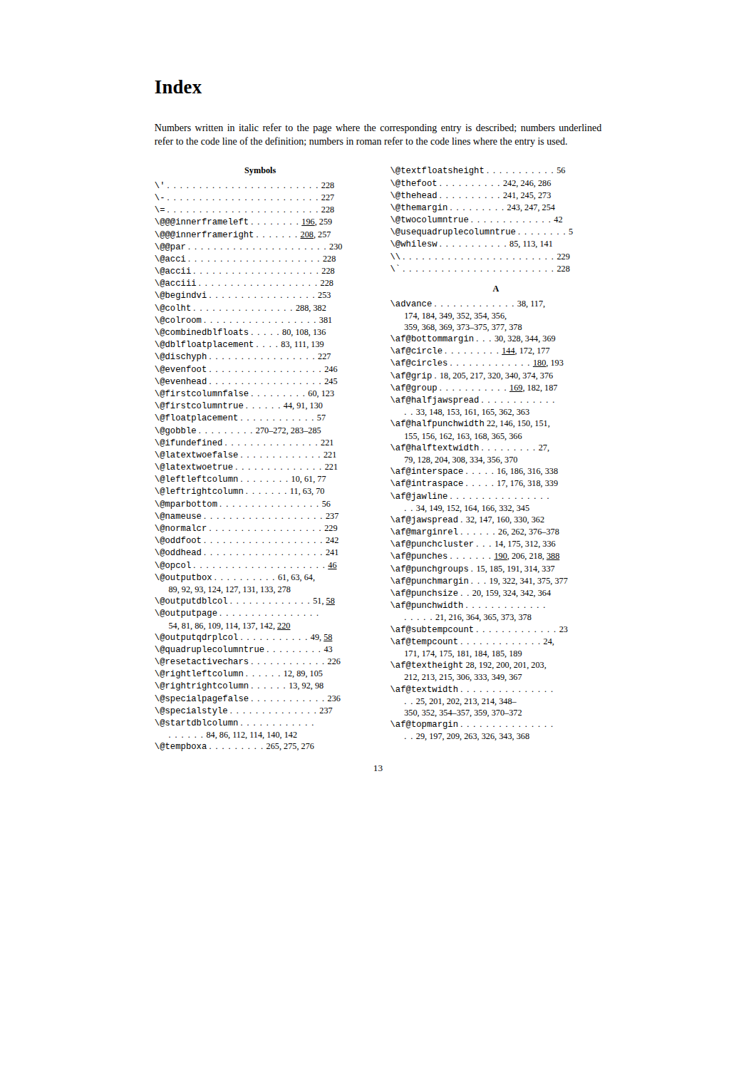Index
Numbers written in italic refer to the page where the corresponding entry is described; numbers underlined refer to the code line of the definition; numbers in roman refer to the code lines where the entry is used.
Symbols
\' . . . . . . . . . . . . . . . . . . . . . . . . 228
\- . . . . . . . . . . . . . . . . . . . . . . . . 227
\= . . . . . . . . . . . . . . . . . . . . . . . . 228
\@@@innerframeleft . . . . . . . . 196, 259
\@@@innerframeright . . . . . . . 208, 257
\@@par . . . . . . . . . . . . . . . . . . . . . . 230
\@acci . . . . . . . . . . . . . . . . . . . . . 228
\@accii . . . . . . . . . . . . . . . . . . . . 228
\@acciii . . . . . . . . . . . . . . . . . . . 228
\@begindvi . . . . . . . . . . . . . . . . . 253
\@colht . . . . . . . . . . . . . . . . 288, 382
\@colroom . . . . . . . . . . . . . . . . . . 381
\@combinedblfloats . . . . . 80, 108, 136
\@dblfloatplacement . . . . 83, 111, 139
\@dischyph . . . . . . . . . . . . . . . . . 227
\@evenfoot . . . . . . . . . . . . . . . . . . 246
\@evenhead . . . . . . . . . . . . . . . . . . 245
\@firstcolumnfalse . . . . . . . . . 60, 123
\@firstcolumntrue . . . . . . 44, 91, 130
\@floatplacement . . . . . . . . . . . . 57
\@gobble . . . . . . . . . 270–272, 283–285
\@ifundefined . . . . . . . . . . . . . . . 221
\@latextwoefalse . . . . . . . . . . . . . 221
\@latextwoetrue . . . . . . . . . . . . . . 221
\@leftleftcolumn . . . . . . . . 10, 61, 77
\@leftrightcolumn . . . . . . . 11, 63, 70
\@mparbottom . . . . . . . . . . . . . . . . 56
\@nameuse . . . . . . . . . . . . . . . . . . . 237
\@normalcr . . . . . . . . . . . . . . . . . . 229
\@oddfoot . . . . . . . . . . . . . . . . . . . 242
\@oddhead . . . . . . . . . . . . . . . . . . . 241
\@opcol . . . . . . . . . . . . . . . . . . . . . 46
\@outputbox . . . . . . . . . . 61, 63, 64,
89, 92, 93, 124, 127, 131, 133, 278
\@outputdblcol . . . . . . . . . . . . . 51, 58
\@outputpage . . . . . . . . . . . . . . . .
54, 81, 86, 109, 114, 137, 142, 220
\@outputqdrplcol . . . . . . . . . . . 49, 58
\@quadruplecolumntrue . . . . . . . . . 43
\@resetactivechars . . . . . . . . . . . . 226
\@rightleftcolumn . . . . . . 12, 89, 105
\@rightrightcolumn . . . . . . 13, 92, 98
\@specialpagefalse . . . . . . . . . . . . 236
\@specialstyle . . . . . . . . . . . . . . 237
\@startdblcolumn . . . . . . . . . . . .
. . . . . . 84, 86, 112, 114, 140, 142
\@tempboxa . . . . . . . . . 265, 275, 276
\@textfloatsheight . . . . . . . . . . . 56
\@thefoot . . . . . . . . . . 242, 246, 286
\@thehead . . . . . . . . . . 241, 245, 273
\@themargin . . . . . . . . . 243, 247, 254
\@twocolumntrue . . . . . . . . . . . . . 42
\@usequadruplecolumntrue . . . . . . . . 5
\@whilesw . . . . . . . . . . . 85, 113, 141
\\ . . . . . . . . . . . . . . . . . . . . . . . . 229
\` . . . . . . . . . . . . . . . . . . . . . . . . 228
A
\advance . . . . . . . . . . . . . 38, 117,
174, 184, 349, 352, 354, 356,
359, 368, 369, 373–375, 377, 378
\af@bottommargin . . . 30, 328, 344, 369
\af@circle . . . . . . . . . 144, 172, 177
\af@circles . . . . . . . . . . . . . 180, 193
\af@grip . 18, 205, 217, 320, 340, 374, 376
\af@group . . . . . . . . . . . 169, 182, 187
\af@halfjawspread . . . . . . . . . . . .
. . 33, 148, 153, 161, 165, 362, 363
\af@halfpunchwidth 22, 146, 150, 151,
155, 156, 162, 163, 168, 365, 366
\af@halftextwidth . . . . . . . . . 27,
79, 128, 204, 308, 334, 356, 370
\af@interspace . . . . . 16, 186, 316, 338
\af@intraspace . . . . . 17, 176, 318, 339
\af@jawline . . . . . . . . . . . . . . . .
. . 34, 149, 152, 164, 166, 332, 345
\af@jawspread . 32, 147, 160, 330, 362
\af@marginrel . . . . . . 26, 262, 376–378
\af@punchcluster . . . 14, 175, 312, 336
\af@punches . . . . . . . 190, 206, 218, 388
\af@punchgroups . 15, 185, 191, 314, 337
\af@punchmargin . . . 19, 322, 341, 375, 377
\af@punchsize . . 20, 159, 324, 342, 364
\af@punchwidth . . . . . . . . . . . . .
. . . . . 21, 216, 364, 365, 373, 378
\af@subtempcount . . . . . . . . . . . . . 23
\af@tempcount . . . . . . . . . . . . . 24,
171, 174, 175, 181, 184, 185, 189
\af@textheight 28, 192, 200, 201, 203,
212, 213, 215, 306, 333, 349, 367
\af@textwidth . . . . . . . . . . . . . . .
. . 25, 201, 202, 213, 214, 348–
350, 352, 354–357, 359, 370–372
\af@topmargin . . . . . . . . . . . . . . .
. . 29, 197, 209, 263, 326, 343, 368
13